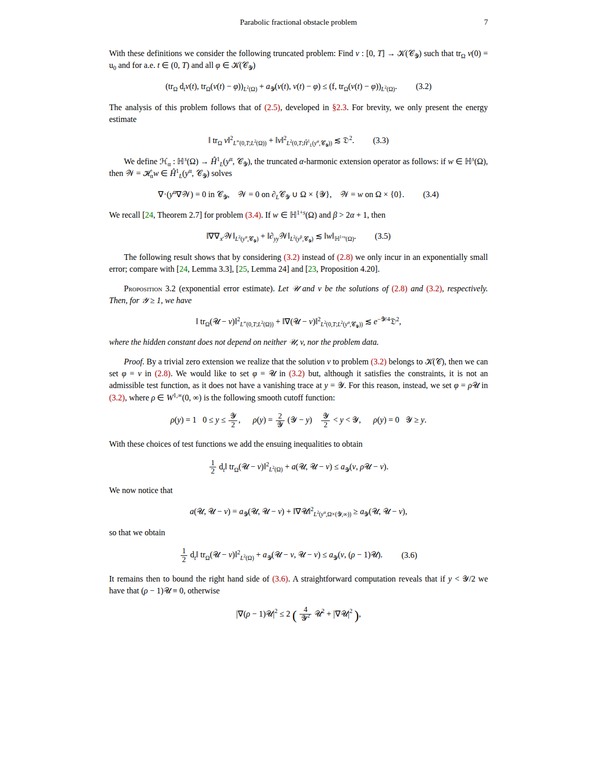Parabolic fractional obstacle problem 7
With these definitions we consider the following truncated problem: Find v : [0, T] → 𝒦(𝒞𝒴) such that trΩ v(0) = u0 and for a.e. t ∈ (0, T) and all φ ∈ 𝒦(𝒞𝒴)
(trΩ dtv(t), trΩ(v(t) − φ))L2(Ω) + a𝒴(v(t), v(t) − φ) ≤ (f, trΩ(v(t) − φ))L2(Ω).
(3.2)
The analysis of this problem follows that of (2.5), developed in §2.3. For brevity, we only present the energy estimate
‖ trΩ v‖2L∞(0,T;L2(Ω)) + ‖v‖2L2(0,T;Ĥ1L(yα,𝒞𝒴)) ≲ 𝔇2.
(3.3)
We define ℋα : ℍs(Ω) → Ĥ1L(yα, 𝒞𝒴), the truncated α-harmonic extension operator as follows: if w ∈ ℍs(Ω), then 𝒲 = ℋαw ∈ Ĥ1L(yα, 𝒞𝒴) solves
∇·(yα∇𝒲) = 0 in 𝒞𝒴, 𝒲 = 0 on ∂L𝒞𝒴 ∪ Ω × {𝒴}, 𝒲 = w on Ω × {0}.
(3.4)
We recall [24, Theorem 2.7] for problem (3.4). If w ∈ ℍ1+s(Ω) and β > 2α + 1, then
‖∇∇x′𝒲‖L2(yα,𝒞𝒴) + ‖∂yy𝒲‖L2(yβ,𝒞𝒴) ≲ ‖w‖ℍ1+s(Ω).
(3.5)
The following result shows that by considering (3.2) instead of (2.8) we only incur in an exponentially small error; compare with [24, Lemma 3.3], [25, Lemma 24] and [23, Proposition 4.20].
Proposition 3.2 (exponential error estimate). Let 𝒰 and v be the solutions of (2.8) and (3.2), respectively. Then, for 𝒴 ≥ 1, we have
‖ trΩ(𝒰 − v)‖2L∞(0,T;L2(Ω)) + ‖∇(𝒰 − v)‖2L2(0,T;L2(yα,𝒞𝒴)) ≲ e−𝒴/4𝔇2,
where the hidden constant does not depend on neither 𝒰, v, nor the problem data.
Proof. By a trivial zero extension we realize that the solution v to problem (3.2) belongs to 𝒦(𝒞), then we can set φ = v in (2.8). We would like to set φ = 𝒰 in (3.2) but, although it satisfies the constraints, it is not an admissible test function, as it does not have a vanishing trace at y = 𝒴. For this reason, instead, we set φ = ρ 𝒰 in (3.2), where ρ ∈ W1,∞(0, ∞) is the following smooth cutoff function:
ρ(y) = 1 0 ≤ y ≤ 𝒴 2, ρ(y) = 2 𝒴 (𝒴 − y) 𝒴 2 < y < 𝒴, ρ(y) = 0 𝒴 ≥ y.
With these choices of test functions we add the ensuing inequalities to obtain
12 dt‖ trΩ(𝒰 − v)‖2L2(Ω) + a(𝒰, 𝒰 − v) ≤ a𝒴(v, ρ 𝒰 − v).
We now notice that
a(𝒰, 𝒰 − v) = a𝒴(𝒰, 𝒰 − v) + ‖∇𝒰‖2L2(yα,Ω×(𝒴,∞)) ≥ a𝒴(𝒰, 𝒰 − v),
so that we obtain
12 dt‖ trΩ(𝒰 − v)‖2L2(Ω) + a𝒴(𝒰 − v, 𝒰 − v) ≤ a𝒴(v, (ρ − 1)𝒰).
(3.6)
It remains then to bound the right hand side of (3.6). A straightforward computation reveals that if y < 𝒴/2 we have that (ρ − 1)𝒰 ≡ 0, otherwise
|∇(ρ − 1)𝒰|2 ≤ 2 ( 4 𝒴2 𝒰2 + |∇𝒰|2 ),